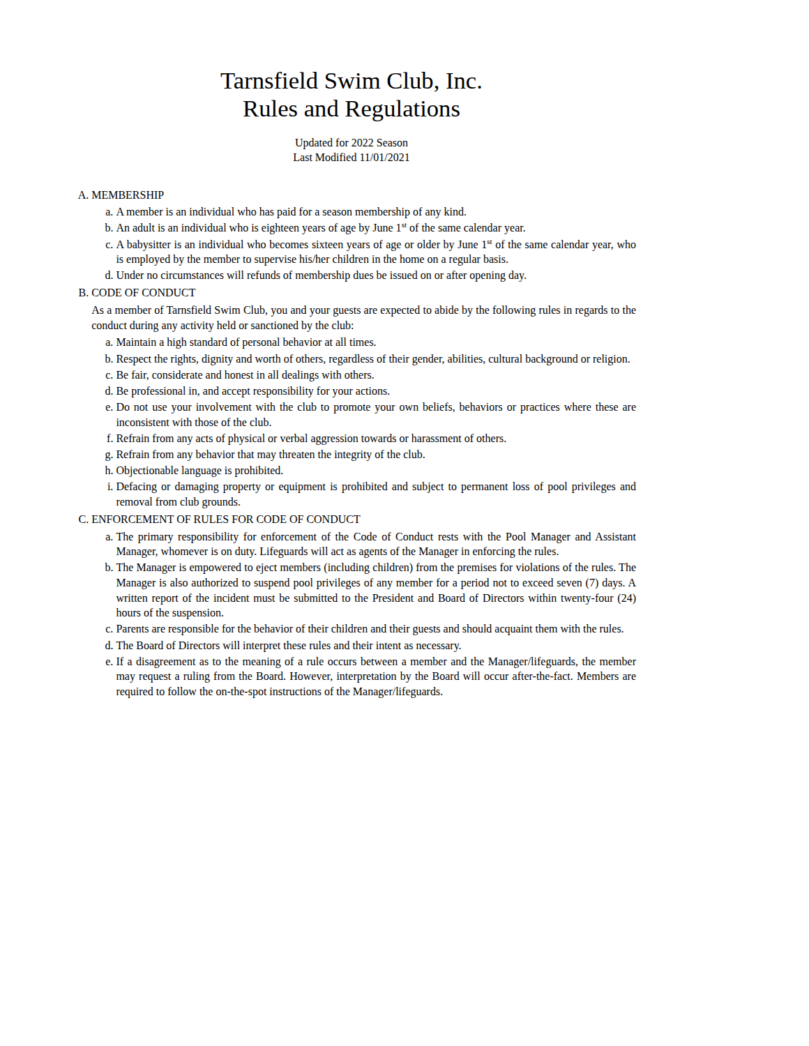Tarnsfield Swim Club, Inc.
Rules and Regulations
Updated for 2022 Season
Last Modified 11/01/2021
MEMBERSHIP
A member is an individual who has paid for a season membership of any kind.
An adult is an individual who is eighteen years of age by June 1st of the same calendar year.
A babysitter is an individual who becomes sixteen years of age or older by June 1st of the same calendar year, who is employed by the member to supervise his/her children in the home on a regular basis.
Under no circumstances will refunds of membership dues be issued on or after opening day.
CODE OF CONDUCT
As a member of Tarnsfield Swim Club, you and your guests are expected to abide by the following rules in regards to the conduct during any activity held or sanctioned by the club:
Maintain a high standard of personal behavior at all times.
Respect the rights, dignity and worth of others, regardless of their gender, abilities, cultural background or religion.
Be fair, considerate and honest in all dealings with others.
Be professional in, and accept responsibility for your actions.
Do not use your involvement with the club to promote your own beliefs, behaviors or practices where these are inconsistent with those of the club.
Refrain from any acts of physical or verbal aggression towards or harassment of others.
Refrain from any behavior that may threaten the integrity of the club.
Objectionable language is prohibited.
Defacing or damaging property or equipment is prohibited and subject to permanent loss of pool privileges and removal from club grounds.
ENFORCEMENT OF RULES FOR CODE OF CONDUCT
The primary responsibility for enforcement of the Code of Conduct rests with the Pool Manager and Assistant Manager, whomever is on duty. Lifeguards will act as agents of the Manager in enforcing the rules.
The Manager is empowered to eject members (including children) from the premises for violations of the rules. The Manager is also authorized to suspend pool privileges of any member for a period not to exceed seven (7) days. A written report of the incident must be submitted to the President and Board of Directors within twenty-four (24) hours of the suspension.
Parents are responsible for the behavior of their children and their guests and should acquaint them with the rules.
The Board of Directors will interpret these rules and their intent as necessary.
If a disagreement as to the meaning of a rule occurs between a member and the Manager/lifeguards, the member may request a ruling from the Board. However, interpretation by the Board will occur after-the-fact. Members are required to follow the on-the-spot instructions of the Manager/lifeguards.